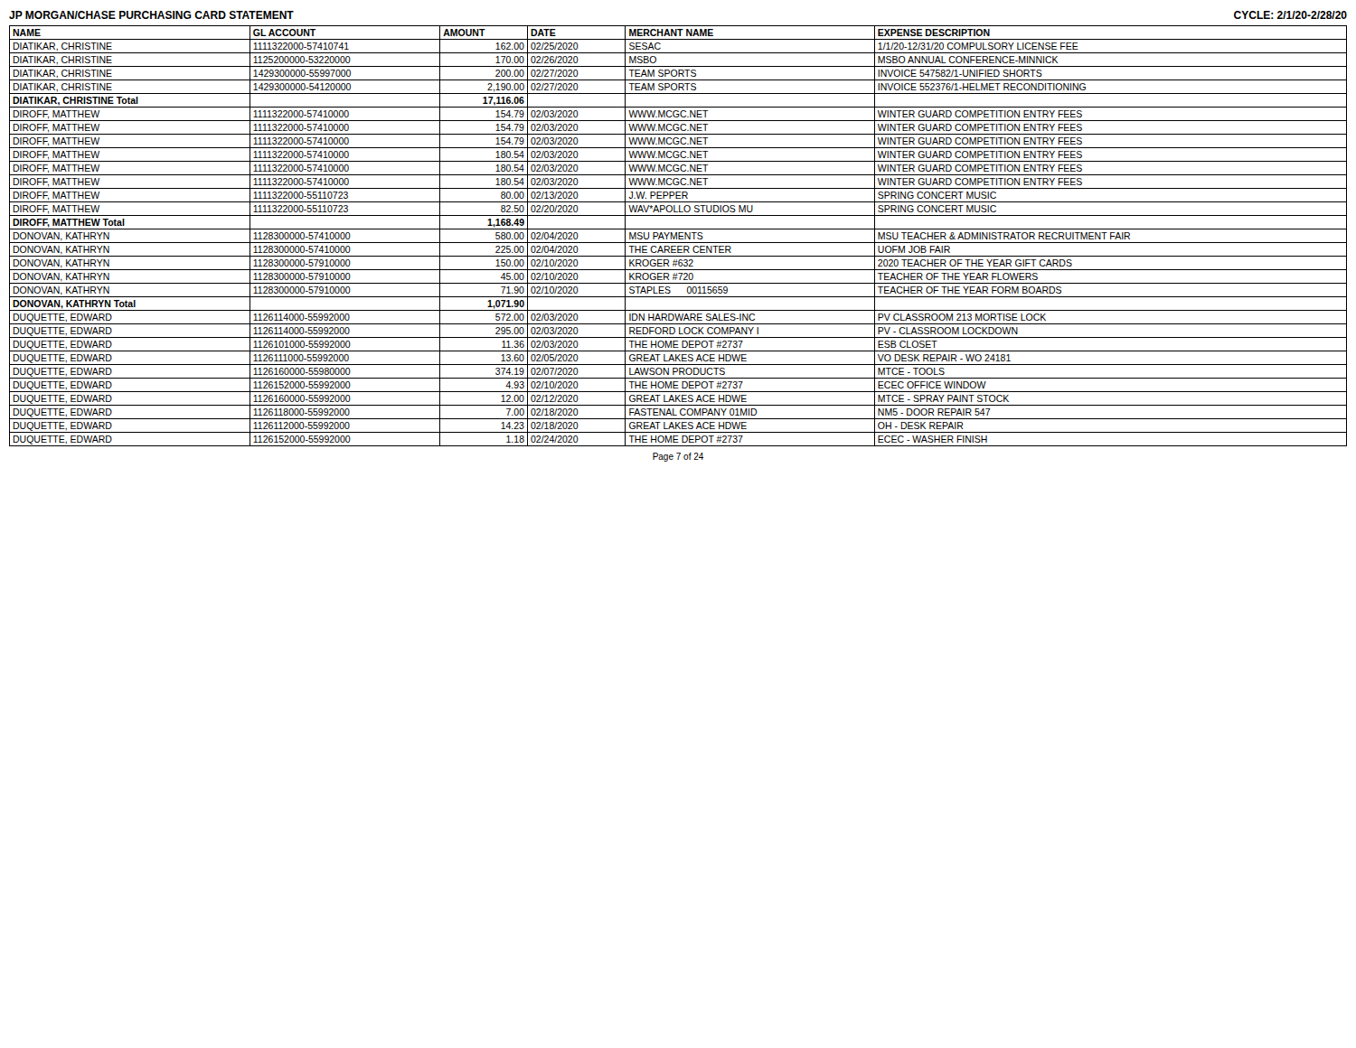JP MORGAN/CHASE PURCHASING CARD STATEMENT CYCLE: 2/1/20-2/28/20
| NAME | GL ACCOUNT | AMOUNT | DATE | MERCHANT NAME | EXPENSE DESCRIPTION |
| --- | --- | --- | --- | --- | --- |
| DIATIKAR, CHRISTINE | 1111322000-57410741 | 162.00 | 02/25/2020 | SESAC | 1/1/20-12/31/20 COMPULSORY LICENSE FEE |
| DIATIKAR, CHRISTINE | 1125200000-53220000 | 170.00 | 02/26/2020 | MSBO | MSBO ANNUAL CONFERENCE-MINNICK |
| DIATIKAR, CHRISTINE | 1429300000-55997000 | 200.00 | 02/27/2020 | TEAM SPORTS | INVOICE 547582/1-UNIFIED SHORTS |
| DIATIKAR, CHRISTINE | 1429300000-54120000 | 2,190.00 | 02/27/2020 | TEAM SPORTS | INVOICE 552376/1-HELMET RECONDITIONING |
| DIATIKAR, CHRISTINE Total | | 17,116.06 | | | |
| DIROFF, MATTHEW | 1111322000-57410000 | 154.79 | 02/03/2020 | WWW.MCGC.NET | WINTER GUARD COMPETITION ENTRY FEES |
| DIROFF, MATTHEW | 1111322000-57410000 | 154.79 | 02/03/2020 | WWW.MCGC.NET | WINTER GUARD COMPETITION ENTRY FEES |
| DIROFF, MATTHEW | 1111322000-57410000 | 154.79 | 02/03/2020 | WWW.MCGC.NET | WINTER GUARD COMPETITION ENTRY FEES |
| DIROFF, MATTHEW | 1111322000-57410000 | 180.54 | 02/03/2020 | WWW.MCGC.NET | WINTER GUARD COMPETITION ENTRY FEES |
| DIROFF, MATTHEW | 1111322000-57410000 | 180.54 | 02/03/2020 | WWW.MCGC.NET | WINTER GUARD COMPETITION ENTRY FEES |
| DIROFF, MATTHEW | 1111322000-57410000 | 180.54 | 02/03/2020 | WWW.MCGC.NET | WINTER GUARD COMPETITION ENTRY FEES |
| DIROFF, MATTHEW | 1111322000-55110723 | 80.00 | 02/13/2020 | J.W. PEPPER | SPRING CONCERT MUSIC |
| DIROFF, MATTHEW | 1111322000-55110723 | 82.50 | 02/20/2020 | WAV*APOLLO STUDIOS MU | SPRING CONCERT MUSIC |
| DIROFF, MATTHEW Total | | 1,168.49 | | | |
| DONOVAN, KATHRYN | 1128300000-57410000 | 580.00 | 02/04/2020 | MSU PAYMENTS | MSU TEACHER & ADMINISTRATOR RECRUITMENT FAIR |
| DONOVAN, KATHRYN | 1128300000-57410000 | 225.00 | 02/04/2020 | THE CAREER CENTER | UOFM JOB FAIR |
| DONOVAN, KATHRYN | 1128300000-57910000 | 150.00 | 02/10/2020 | KROGER #632 | 2020 TEACHER OF THE YEAR GIFT CARDS |
| DONOVAN, KATHRYN | 1128300000-57910000 | 45.00 | 02/10/2020 | KROGER #720 | TEACHER OF THE YEAR FLOWERS |
| DONOVAN, KATHRYN | 1128300000-57910000 | 71.90 | 02/10/2020 | STAPLES 00115659 | TEACHER OF THE YEAR FORM BOARDS |
| DONOVAN, KATHRYN Total | | 1,071.90 | | | |
| DUQUETTE, EDWARD | 1126114000-55992000 | 572.00 | 02/03/2020 | IDN HARDWARE SALES-INC | PV CLASSROOM 213 MORTISE LOCK |
| DUQUETTE, EDWARD | 1126114000-55992000 | 295.00 | 02/03/2020 | REDFORD LOCK COMPANY I | PV - CLASSROOM LOCKDOWN |
| DUQUETTE, EDWARD | 1126101000-55992000 | 11.36 | 02/03/2020 | THE HOME DEPOT #2737 | ESB CLOSET |
| DUQUETTE, EDWARD | 1126111000-55992000 | 13.60 | 02/05/2020 | GREAT LAKES ACE HDWE | VO DESK REPAIR - WO 24181 |
| DUQUETTE, EDWARD | 1126160000-55980000 | 374.19 | 02/07/2020 | LAWSON PRODUCTS | MTCE - TOOLS |
| DUQUETTE, EDWARD | 1126152000-55992000 | 4.93 | 02/10/2020 | THE HOME DEPOT #2737 | ECEC OFFICE WINDOW |
| DUQUETTE, EDWARD | 1126160000-55992000 | 12.00 | 02/12/2020 | GREAT LAKES ACE HDWE | MTCE - SPRAY PAINT STOCK |
| DUQUETTE, EDWARD | 1126118000-55992000 | 7.00 | 02/18/2020 | FASTENAL COMPANY 01MID | NM5 - DOOR REPAIR 547 |
| DUQUETTE, EDWARD | 1126112000-55992000 | 14.23 | 02/18/2020 | GREAT LAKES ACE HDWE | OH - DESK REPAIR |
| DUQUETTE, EDWARD | 1126152000-55992000 | 1.18 | 02/24/2020 | THE HOME DEPOT #2737 | ECEC - WASHER FINISH |
Page 7 of 24